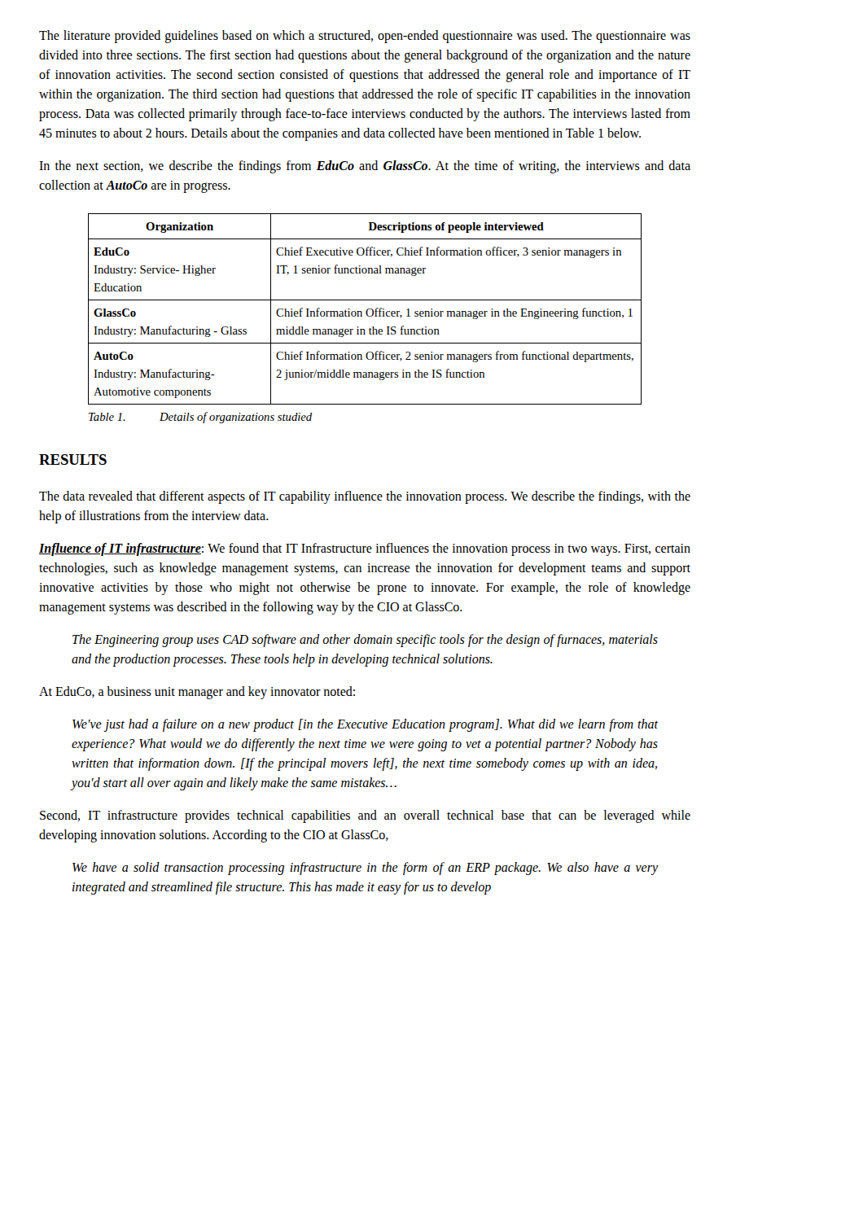The literature provided guidelines based on which a structured, open-ended questionnaire was used. The questionnaire was divided into three sections. The first section had questions about the general background of the organization and the nature of innovation activities. The second section consisted of questions that addressed the general role and importance of IT within the organization. The third section had questions that addressed the role of specific IT capabilities in the innovation process. Data was collected primarily through face-to-face interviews conducted by the authors. The interviews lasted from 45 minutes to about 2 hours. Details about the companies and data collected have been mentioned in Table 1 below.
In the next section, we describe the findings from EduCo and GlassCo. At the time of writing, the interviews and data collection at AutoCo are in progress.
| Organization | Descriptions of people interviewed |
| --- | --- |
| EduCo Industry: Service- Higher Education | Chief Executive Officer, Chief Information officer, 3 senior managers in IT, 1 senior functional manager |
| GlassCo Industry: Manufacturing - Glass | Chief Information Officer, 1 senior manager in the Engineering function, 1 middle manager in the IS function |
| AutoCo Industry: Manufacturing- Automotive components | Chief Information Officer, 2 senior managers from functional departments, 2 junior/middle managers in the IS function |
Table 1. Details of organizations studied
RESULTS
The data revealed that different aspects of IT capability influence the innovation process. We describe the findings, with the help of illustrations from the interview data.
Influence of IT infrastructure: We found that IT Infrastructure influences the innovation process in two ways. First, certain technologies, such as knowledge management systems, can increase the innovation for development teams and support innovative activities by those who might not otherwise be prone to innovate. For example, the role of knowledge management systems was described in the following way by the CIO at GlassCo.
The Engineering group uses CAD software and other domain specific tools for the design of furnaces, materials and the production processes. These tools help in developing technical solutions.
At EduCo, a business unit manager and key innovator noted:
We've just had a failure on a new product [in the Executive Education program]. What did we learn from that experience? What would we do differently the next time we were going to vet a potential partner? Nobody has written that information down. [If the principal movers left], the next time somebody comes up with an idea, you'd start all over again and likely make the same mistakes…
Second, IT infrastructure provides technical capabilities and an overall technical base that can be leveraged while developing innovation solutions. According to the CIO at GlassCo,
We have a solid transaction processing infrastructure in the form of an ERP package. We also have a very integrated and streamlined file structure. This has made it easy for us to develop